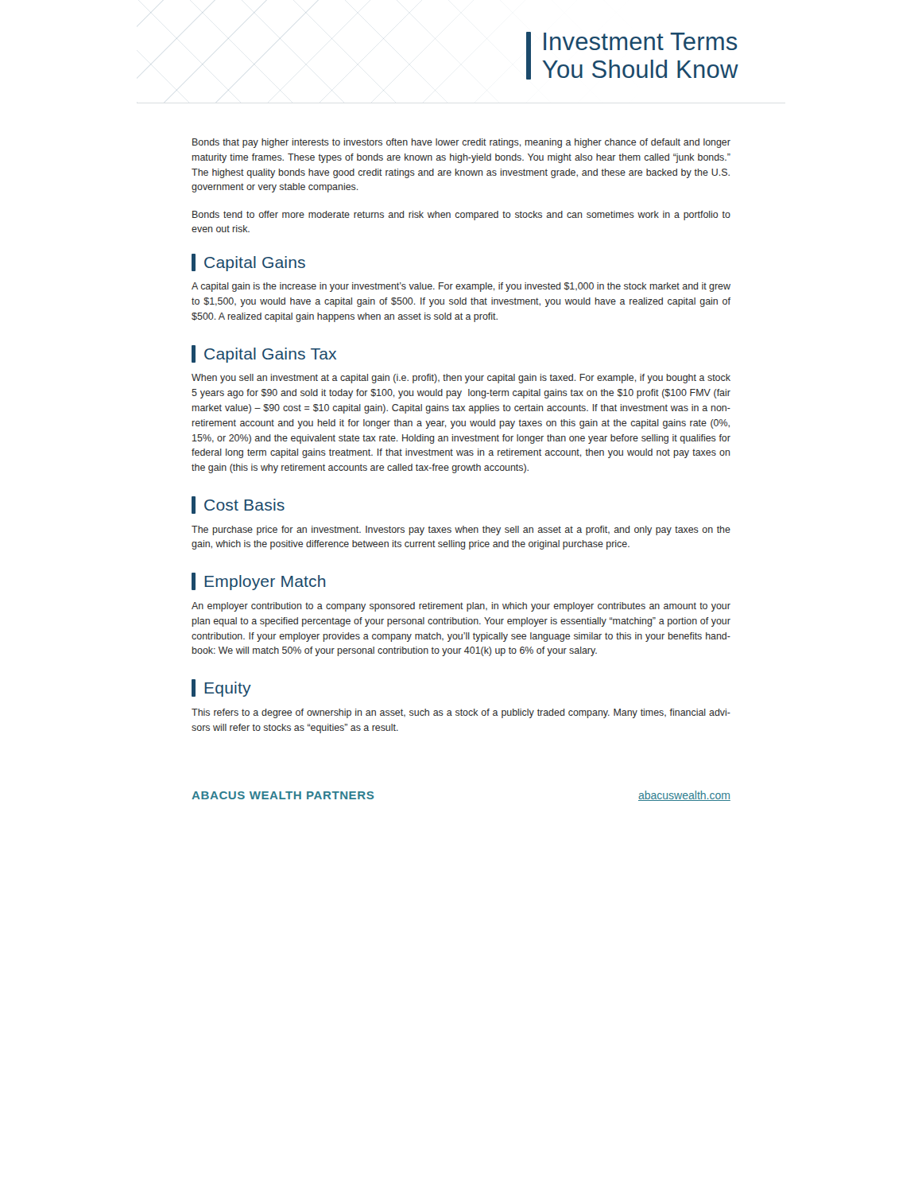Investment Terms
You Should Know
Bonds that pay higher interests to investors often have lower credit ratings, meaning a higher chance of default and longer maturity time frames. These types of bonds are known as high-yield bonds. You might also hear them called “junk bonds.” The highest quality bonds have good credit ratings and are known as investment grade, and these are backed by the U.S. government or very stable companies.
Bonds tend to offer more moderate returns and risk when compared to stocks and can sometimes work in a portfolio to even out risk.
Capital Gains
A capital gain is the increase in your investment’s value. For example, if you invested $1,000 in the stock market and it grew to $1,500, you would have a capital gain of $500. If you sold that investment, you would have a realized capital gain of $500. A realized capital gain happens when an asset is sold at a profit.
Capital Gains Tax
When you sell an investment at a capital gain (i.e. profit), then your capital gain is taxed. For example, if you bought a stock 5 years ago for $90 and sold it today for $100, you would pay long-term capital gains tax on the $10 profit ($100 FMV (fair market value) – $90 cost = $10 capital gain). Capital gains tax applies to certain accounts. If that investment was in a non-retirement account and you held it for longer than a year, you would pay taxes on this gain at the capital gains rate (0%, 15%, or 20%) and the equivalent state tax rate. Holding an investment for longer than one year before selling it qualifies for federal long term capital gains treatment. If that investment was in a retirement account, then you would not pay taxes on the gain (this is why retirement accounts are called tax-free growth accounts).
Cost Basis
The purchase price for an investment. Investors pay taxes when they sell an asset at a profit, and only pay taxes on the gain, which is the positive difference between its current selling price and the original purchase price.
Employer Match
An employer contribution to a company sponsored retirement plan, in which your employer contributes an amount to your plan equal to a specified percentage of your personal contribution. Your employer is essentially “matching” a portion of your contribution. If your employer provides a company match, you’ll typically see language similar to this in your benefits handbook: We will match 50% of your personal contribution to your 401(k) up to 6% of your salary.
Equity
This refers to a degree of ownership in an asset, such as a stock of a publicly traded company. Many times, financial advisors will refer to stocks as “equities” as a result.
ABACUS WEALTH PARTNERS
abacuswealth.com